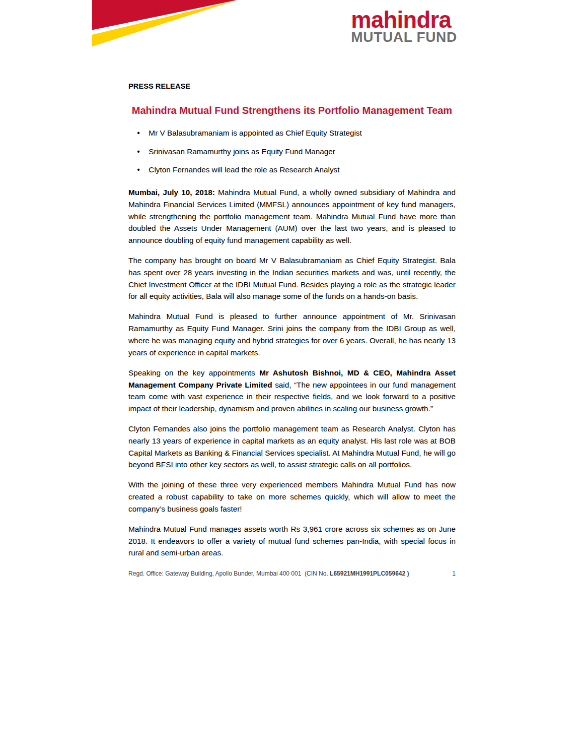mahindra MUTUAL FUND
PRESS RELEASE
Mahindra Mutual Fund Strengthens its Portfolio Management Team
Mr V Balasubramaniam is appointed as Chief Equity Strategist
Srinivasan Ramamurthy joins as Equity Fund Manager
Clyton Fernandes will lead the role as Research Analyst
Mumbai, July 10, 2018: Mahindra Mutual Fund, a wholly owned subsidiary of Mahindra and Mahindra Financial Services Limited (MMFSL) announces appointment of key fund managers, while strengthening the portfolio management team. Mahindra Mutual Fund have more than doubled the Assets Under Management (AUM) over the last two years, and is pleased to announce doubling of equity fund management capability as well.
The company has brought on board Mr V Balasubramaniam as Chief Equity Strategist. Bala has spent over 28 years investing in the Indian securities markets and was, until recently, the Chief Investment Officer at the IDBI Mutual Fund. Besides playing a role as the strategic leader for all equity activities, Bala will also manage some of the funds on a hands-on basis.
Mahindra Mutual Fund is pleased to further announce appointment of Mr. Srinivasan Ramamurthy as Equity Fund Manager. Srini joins the company from the IDBI Group as well, where he was managing equity and hybrid strategies for over 6 years. Overall, he has nearly 13 years of experience in capital markets.
Speaking on the key appointments Mr Ashutosh Bishnoi, MD & CEO, Mahindra Asset Management Company Private Limited said, “The new appointees in our fund management team come with vast experience in their respective fields, and we look forward to a positive impact of their leadership, dynamism and proven abilities in scaling our business growth.”
Clyton Fernandes also joins the portfolio management team as Research Analyst. Clyton has nearly 13 years of experience in capital markets as an equity analyst. His last role was at BOB Capital Markets as Banking & Financial Services specialist. At Mahindra Mutual Fund, he will go beyond BFSI into other key sectors as well, to assist strategic calls on all portfolios.
With the joining of these three very experienced members Mahindra Mutual Fund has now created a robust capability to take on more schemes quickly, which will allow to meet the company’s business goals faster!
Mahindra Mutual Fund manages assets worth Rs 3,961 crore across six schemes as on June 2018. It endeavors to offer a variety of mutual fund schemes pan-India, with special focus in rural and semi-urban areas.
Regd. Office: Gateway Building, Apollo Bunder, Mumbai 400 001 (CIN No. L65921MH1991PLC059642 ) 1